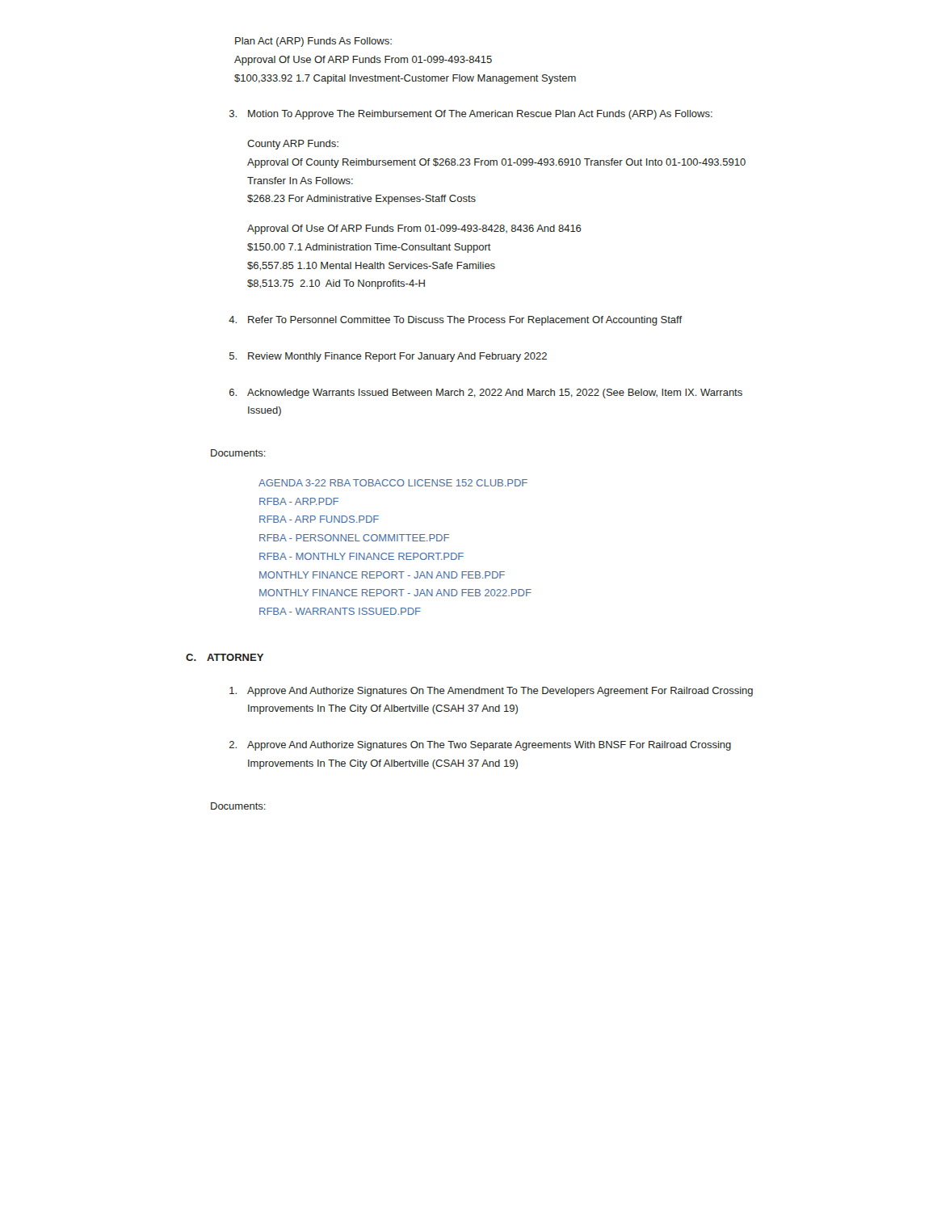Plan Act (ARP) Funds As Follows:
Approval Of Use Of ARP Funds From 01-099-493-8415
$100,333.92 1.7 Capital Investment-Customer Flow Management System
3.
Motion To Approve The Reimbursement Of The American Rescue Plan Act Funds (ARP) As Follows:
County ARP Funds:
Approval Of County Reimbursement Of $268.23 From 01-099-493.6910 Transfer Out Into 01-100-493.5910 Transfer In As Follows:
$268.23 For Administrative Expenses-Staff Costs
Approval Of Use Of ARP Funds From 01-099-493-8428, 8436 And 8416
$150.00 7.1 Administration Time-Consultant Support
$6,557.85 1.10 Mental Health Services-Safe Families
$8,513.75 2.10 Aid To Nonprofits-4-H
4.
Refer To Personnel Committee To Discuss The Process For Replacement Of Accounting Staff
5.
Review Monthly Finance Report For January And February 2022
6.
Acknowledge Warrants Issued Between March 2, 2022 And March 15, 2022 (See Below, Item IX. Warrants Issued)
Documents:
AGENDA 3-22 RBA TOBACCO LICENSE 152 CLUB.PDF RFBA - ARP.PDF RFBA - ARP FUNDS.PDF RFBA - PERSONNEL COMMITTEE.PDF RFBA - MONTHLY FINANCE REPORT.PDF MONTHLY FINANCE REPORT - JAN AND FEB.PDF MONTHLY FINANCE REPORT - JAN AND FEB 2022.PDF RFBA - WARRANTS ISSUED.PDF
C. ATTORNEY
1.
Approve And Authorize Signatures On The Amendment To The Developers Agreement For Railroad Crossing Improvements In The City Of Albertville (CSAH 37 And 19)
2.
Approve And Authorize Signatures On The Two Separate Agreements With BNSF For Railroad Crossing Improvements In The City Of Albertville (CSAH 37 And 19)
Documents: